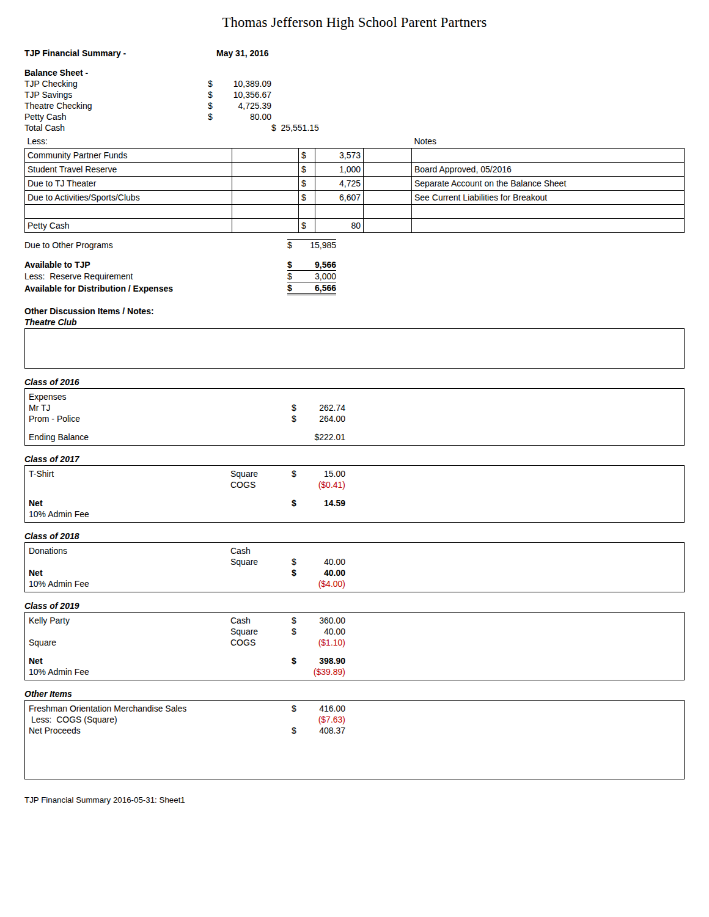Thomas Jefferson High School Parent Partners
| TJP Financial Summary - | | May 31, 2016 | |
| Balance Sheet - | | | |
| TJP Checking | $ | 10,389.09 | |
| TJP Savings | $ | 10,356.67 | |
| Theatre Checking | $ | 4,725.39 | |
| Petty Cash | $ | 80.00 | |
| Total Cash | | | $ 25,551.15 |
| Less: | | | | | Notes |
| Community Partner Funds | | $ | 3,573 | | |
| Student Travel Reserve | | $ | 1,000 | | Board Approved, 05/2016 |
| Due to TJ Theater | | $ | 4,725 | | Separate Account on the Balance Sheet |
| Due to Activities/Sports/Clubs | | $ | 6,607 | | See Current Liabilities for Breakout |
| Petty Cash | | $ | 80 | | |
| Due to Other Programs | | $ 15,985 | |
| Available to TJP | | $ 9,566 | |
| Less: Reserve Requirement | | $ 3,000 | |
| Available for Distribution / Expenses | | $ 6,566 | |
Other Discussion Items / Notes:
Theatre Club
Class of 2016
| Expenses | | | | |
| Mr TJ | | $ | 262.74 | |
| Prom - Police | | $ | 264.00 | |
| Ending Balance | | | $222.01 | |
Class of 2017
| T-Shirt | Square | $ | 15.00 | |
| | COGS | | ($0.41) | |
| Net | | $ | 14.59 | |
| 10% Admin Fee | | | | |
Class of 2018
| Donations | Cash | | | |
| | Square | $ | 40.00 | |
| Net | | $ | 40.00 | |
| 10% Admin Fee | | | ($4.00) | |
Class of 2019
| Kelly Party | Cash | $ | 360.00 | |
| | Square | $ | 40.00 | |
| Square | COGS | | ($1.10) | |
| Net | | $ | 398.90 | |
| 10% Admin Fee | | | ($39.89) | |
Other Items
| Freshman Orientation Merchandise Sales | | $ | 416.00 | |
| Less: COGS (Square) | | | ($7.63) | |
| Net Proceeds | | $ | 408.37 | |
TJP Financial Summary 2016-05-31: Sheet1